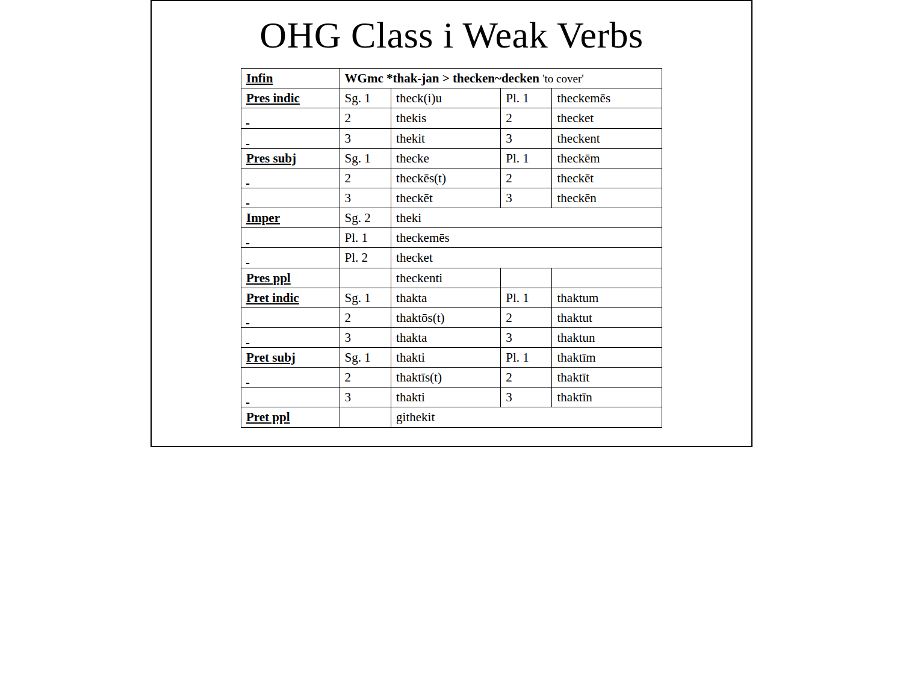OHG Class i Weak Verbs
| Infin | WGmc *thak-jan > thecken~decken 'to cover' |
| Pres indic | Sg. 1 | theck(i)u | Pl. 1 | theckemēs |
| | 2 | thekis | 2 | thecket |
| | 3 | thekit | 3 | theckent |
| Pres subj | Sg. 1 | thecke | Pl. 1 | theckēm |
| | 2 | theckēs(t) | 2 | theckēt |
| | 3 | theckēt | 3 | theckēn |
| Imper | Sg. 2 | theki |
| | Pl. 1 | theckemēs |
| | Pl. 2 | thecket |
| Pres ppl | | theckenti | | |
| Pret indic | Sg. 1 | thakta | Pl. 1 | thaktum |
| | 2 | thaktōs(t) | 2 | thaktut |
| | 3 | thakta | 3 | thaktun |
| Pret subj | Sg. 1 | thakti | Pl. 1 | thaktīm |
| | 2 | thaktīs(t) | 2 | thaktīt |
| | 3 | thakti | 3 | thaktīn |
| Pret ppl | | githekit |